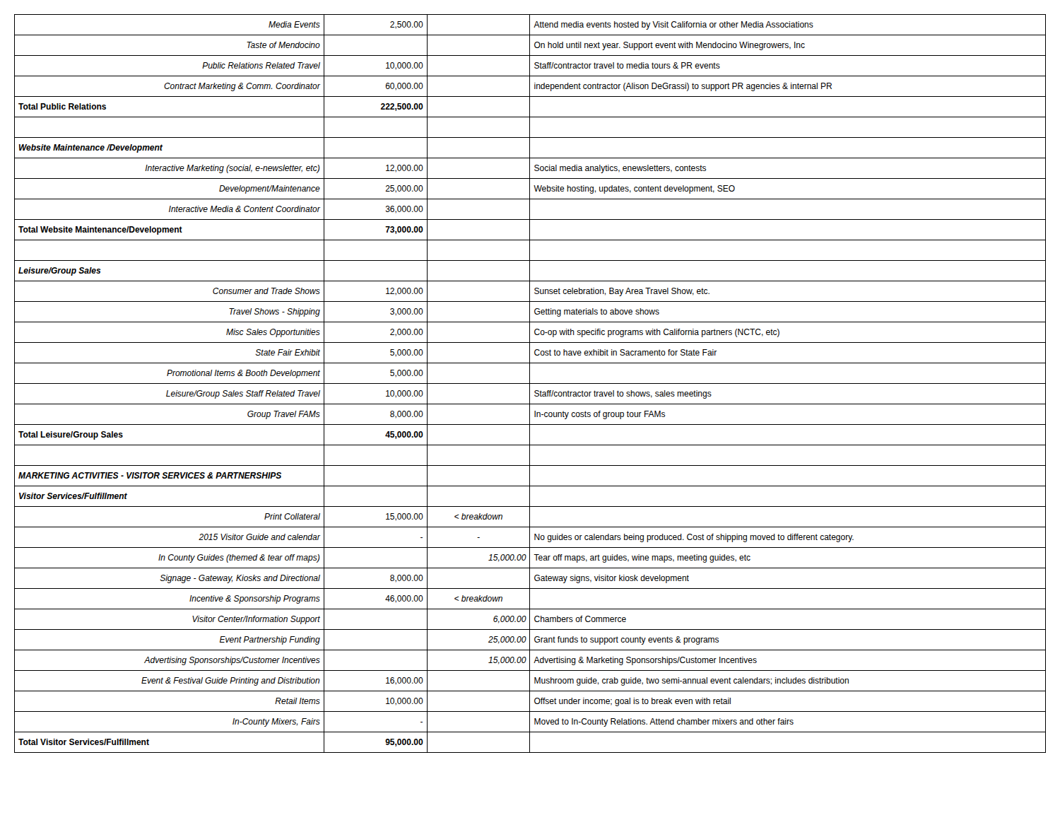| Media Events | 2,500.00 | | Attend media events hosted by Visit California or other Media Associations |
| Taste of Mendocino | | | On hold until next year. Support event with Mendocino Winegrowers, Inc |
| Public Relations Related Travel | 10,000.00 | | Staff/contractor travel to media tours & PR events |
| Contract Marketing & Comm. Coordinator | 60,000.00 | | independent contractor (Alison DeGrassi) to support PR agencies & internal PR |
| Total Public Relations | 222,500.00 | | |
| Website Maintenance /Development | | | |
| Interactive Marketing (social, e-newsletter, etc) | 12,000.00 | | Social media analytics, enewsletters, contests |
| Development/Maintenance | 25,000.00 | | Website hosting, updates, content development, SEO |
| Interactive Media & Content Coordinator | 36,000.00 | | |
| Total Website Maintenance/Development | 73,000.00 | | |
| Leisure/Group Sales | | | |
| Consumer and Trade Shows | 12,000.00 | | Sunset celebration, Bay Area Travel Show, etc. |
| Travel Shows - Shipping | 3,000.00 | | Getting materials to above shows |
| Misc Sales Opportunities | 2,000.00 | | Co-op with specific programs with California partners (NCTC, etc) |
| State Fair Exhibit | 5,000.00 | | Cost to have exhibit in Sacramento for State Fair |
| Promotional Items & Booth Development | 5,000.00 | | |
| Leisure/Group Sales Staff Related Travel | 10,000.00 | | Staff/contractor travel to shows, sales meetings |
| Group Travel FAMs | 8,000.00 | | In-county costs of group tour FAMs |
| Total Leisure/Group Sales | 45,000.00 | | |
| MARKETING ACTIVITIES - VISITOR SERVICES & PARTNERSHIPS | | | |
| Visitor Services/Fulfillment | | | |
| Print Collateral | 15,000.00 | < breakdown | |
| 2015 Visitor Guide and calendar | - | - | No guides or calendars being produced. Cost of shipping moved to different category. |
| In County Guides (themed & tear off maps) | | 15,000.00 | Tear off maps, art guides, wine maps, meeting guides, etc |
| Signage - Gateway, Kiosks and Directional | 8,000.00 | | Gateway signs, visitor kiosk development |
| Incentive & Sponsorship Programs | 46,000.00 | < breakdown | |
| Visitor Center/Information Support | | 6,000.00 | Chambers of Commerce |
| Event Partnership Funding | | 25,000.00 | Grant funds to support county events & programs |
| Advertising Sponsorships/Customer Incentives | | 15,000.00 | Advertising & Marketing Sponsorships/Customer Incentives |
| Event & Festival Guide Printing and Distribution | 16,000.00 | | Mushroom guide, crab guide, two semi-annual event calendars; includes distribution |
| Retail Items | 10,000.00 | | Offset under income; goal is to break even with retail |
| In-County Mixers, Fairs | - | | Moved to In-County Relations. Attend chamber mixers and other fairs |
| Total Visitor Services/Fulfillment | 95,000.00 | | |